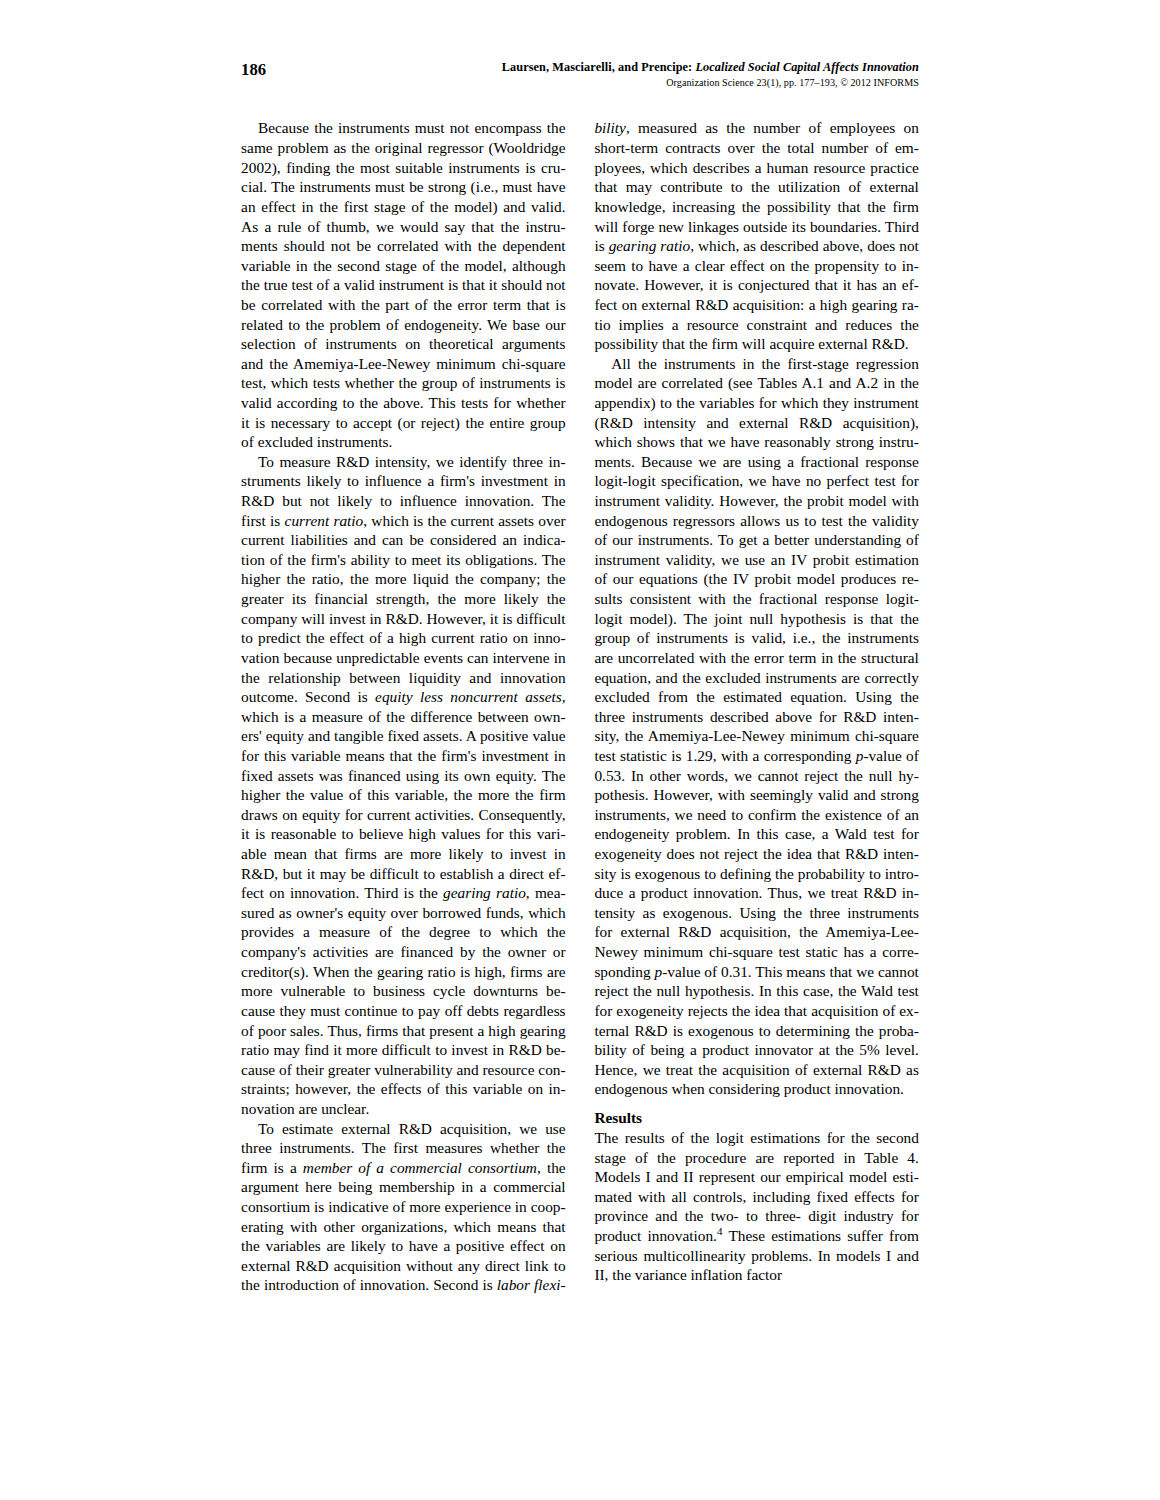186
Laursen, Masciarelli, and Prencipe: Localized Social Capital Affects Innovation
Organization Science 23(1), pp. 177–193, © 2012 INFORMS
Because the instruments must not encompass the same problem as the original regressor (Wooldridge 2002), finding the most suitable instruments is crucial. The instruments must be strong (i.e., must have an effect in the first stage of the model) and valid. As a rule of thumb, we would say that the instruments should not be correlated with the dependent variable in the second stage of the model, although the true test of a valid instrument is that it should not be correlated with the part of the error term that is related to the problem of endogeneity. We base our selection of instruments on theoretical arguments and the Amemiya-Lee-Newey minimum chi-square test, which tests whether the group of instruments is valid according to the above. This tests for whether it is necessary to accept (or reject) the entire group of excluded instruments.
To measure R&D intensity, we identify three instruments likely to influence a firm's investment in R&D but not likely to influence innovation. The first is current ratio, which is the current assets over current liabilities and can be considered an indication of the firm's ability to meet its obligations. The higher the ratio, the more liquid the company; the greater its financial strength, the more likely the company will invest in R&D. However, it is difficult to predict the effect of a high current ratio on innovation because unpredictable events can intervene in the relationship between liquidity and innovation outcome. Second is equity less noncurrent assets, which is a measure of the difference between owners' equity and tangible fixed assets. A positive value for this variable means that the firm's investment in fixed assets was financed using its own equity. The higher the value of this variable, the more the firm draws on equity for current activities. Consequently, it is reasonable to believe high values for this variable mean that firms are more likely to invest in R&D, but it may be difficult to establish a direct effect on innovation. Third is the gearing ratio, measured as owner's equity over borrowed funds, which provides a measure of the degree to which the company's activities are financed by the owner or creditor(s). When the gearing ratio is high, firms are more vulnerable to business cycle downturns because they must continue to pay off debts regardless of poor sales. Thus, firms that present a high gearing ratio may find it more difficult to invest in R&D because of their greater vulnerability and resource constraints; however, the effects of this variable on innovation are unclear.
To estimate external R&D acquisition, we use three instruments. The first measures whether the firm is a member of a commercial consortium, the argument here being membership in a commercial consortium is indicative of more experience in cooperating with other organizations, which means that the variables are likely to have a positive effect on external R&D acquisition without any direct link to the introduction of innovation. Second is labor flexibility, measured as the number of employees on short-term contracts over the total number of employees, which describes a human resource practice that may contribute to the utilization of external knowledge, increasing the possibility that the firm will forge new linkages outside its boundaries. Third is gearing ratio, which, as described above, does not seem to have a clear effect on the propensity to innovate. However, it is conjectured that it has an effect on external R&D acquisition: a high gearing ratio implies a resource constraint and reduces the possibility that the firm will acquire external R&D.
All the instruments in the first-stage regression model are correlated (see Tables A.1 and A.2 in the appendix) to the variables for which they instrument (R&D intensity and external R&D acquisition), which shows that we have reasonably strong instruments. Because we are using a fractional response logit-logit specification, we have no perfect test for instrument validity. However, the probit model with endogenous regressors allows us to test the validity of our instruments. To get a better understanding of instrument validity, we use an IV probit estimation of our equations (the IV probit model produces results consistent with the fractional response logit-logit model). The joint null hypothesis is that the group of instruments is valid, i.e., the instruments are uncorrelated with the error term in the structural equation, and the excluded instruments are correctly excluded from the estimated equation. Using the three instruments described above for R&D intensity, the Amemiya-Lee-Newey minimum chi-square test statistic is 1.29, with a corresponding p-value of 0.53. In other words, we cannot reject the null hypothesis. However, with seemingly valid and strong instruments, we need to confirm the existence of an endogeneity problem. In this case, a Wald test for exogeneity does not reject the idea that R&D intensity is exogenous to defining the probability to introduce a product innovation. Thus, we treat R&D intensity as exogenous. Using the three instruments for external R&D acquisition, the Amemiya-Lee-Newey minimum chi-square test static has a corresponding p-value of 0.31. This means that we cannot reject the null hypothesis. In this case, the Wald test for exogeneity rejects the idea that acquisition of external R&D is exogenous to determining the probability of being a product innovator at the 5% level. Hence, we treat the acquisition of external R&D as endogenous when considering product innovation.
Results
The results of the logit estimations for the second stage of the procedure are reported in Table 4. Models I and II represent our empirical model estimated with all controls, including fixed effects for province and the two- to three- digit industry for product innovation.4 These estimations suffer from serious multicollinearity problems. In models I and II, the variance inflation factor